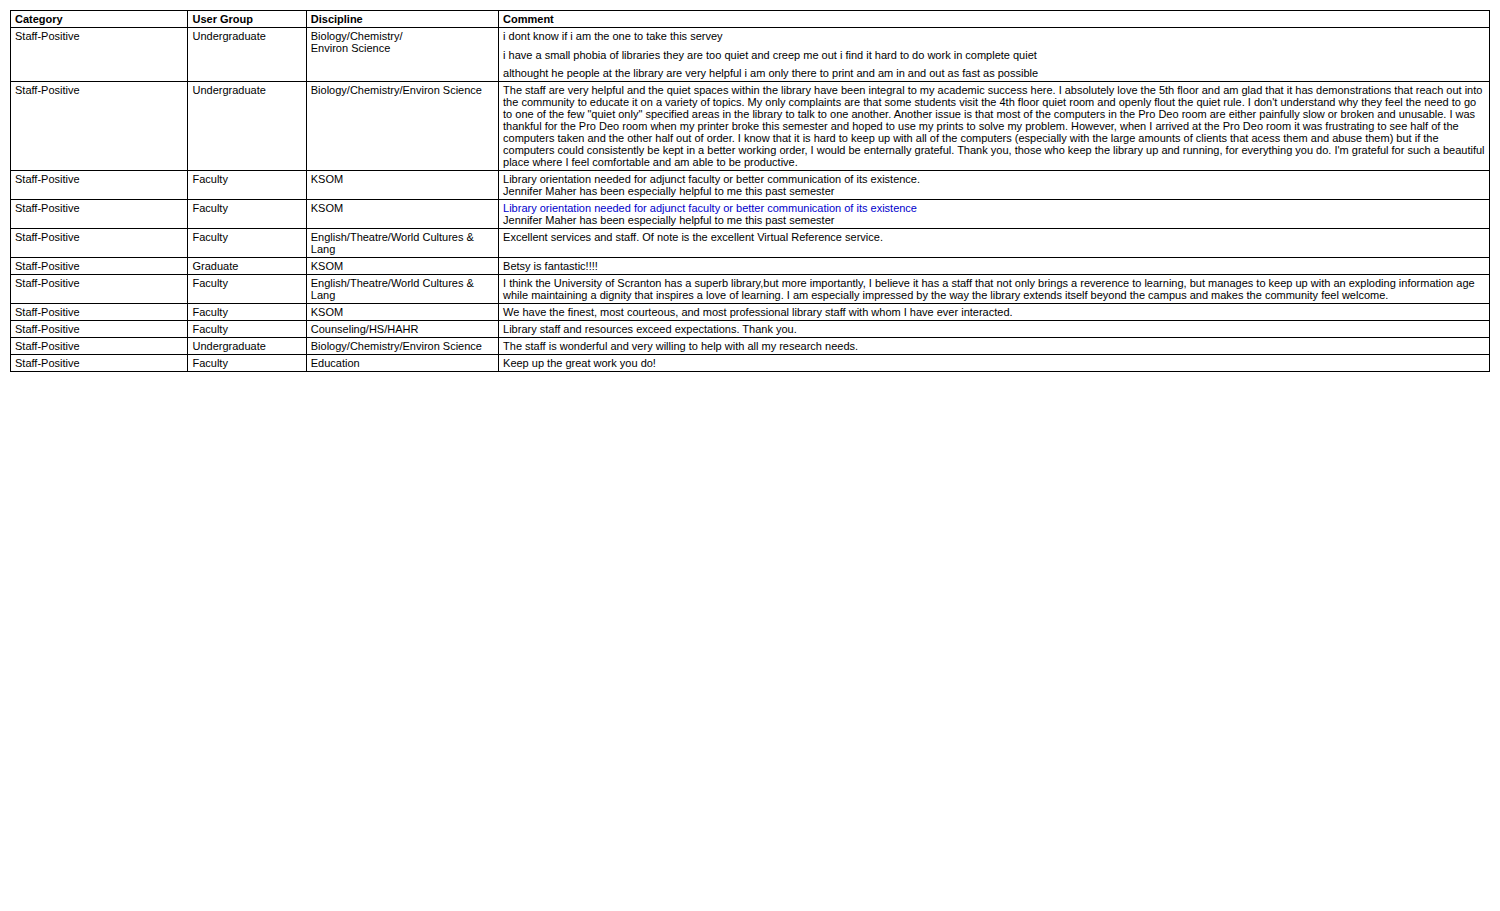| Category | User Group | Discipline | Comment |
| --- | --- | --- | --- |
| Staff-Positive | Undergraduate | Biology/Chemistry/ Environ Science | i dont know if i am the one to take this servey i have a small phobia of libraries they are too quiet and creep me out i find it hard to do work in complete quiet althought he people at the library are very helpful i am only there to print and am in and out as fast as possible |
| Staff-Positive | Undergraduate | Biology/Chemistry/Environ Science | The staff are very helpful and the quiet spaces within the library have been integral to my academic success here. I absolutely love the 5th floor and am glad that it has demonstrations that reach out into the community to educate it on a variety of topics. My only complaints are that some students visit the 4th floor quiet room and openly flout the quiet rule. I don't understand why they feel the need to go to one of the few "quiet only" specified areas in the library to talk to one another. Another issue is that most of the computers in the Pro Deo room are either painfully slow or broken and unusable. I was thankful for the Pro Deo room when my printer broke this semester and hoped to use my prints to solve my problem. However, when I arrived at the Pro Deo room it was frustrating to see half of the computers taken and the other half out of order. I know that it is hard to keep up with all of the computers (especially with the large amounts of clients that acess them and abuse them) but if the computers could consistently be kept in a better working order, I would be enternally grateful. Thank you, those who keep the library up and running, for everything you do. I'm grateful for such a beautiful place where I feel comfortable and am able to be productive. |
| Staff-Positive | Faculty | KSOM | Library orientation needed for adjunct faculty or better communication of its existence. Jennifer Maher has been especially helpful to me this past semester |
| Staff-Positive | Faculty | KSOM | Library orientation needed for adjunct faculty or better communication of its existence Jennifer Maher has been especially helpful to me this past semester |
| Staff-Positive | Faculty | English/Theatre/World Cultures & Lang | Excellent services and staff. Of note is the excellent Virtual Reference service. |
| Staff-Positive | Graduate | KSOM | Betsy is fantastic!!!! |
| Staff-Positive | Faculty | English/Theatre/World Cultures & Lang | I think the University of Scranton has a superb library,but more importantly, I believe it has a staff that not only brings a reverence to learning, but manages to keep up with an exploding information age while maintaining a dignity that inspires a love of learning. I am especially impressed by the way the library extends itself beyond the campus and makes the community feel welcome. |
| Staff-Positive | Faculty | KSOM | We have the finest, most courteous, and most professional library staff with whom I have ever interacted. |
| Staff-Positive | Faculty | Counseling/HS/HAHR | Library staff and resources exceed expectations. Thank you. |
| Staff-Positive | Undergraduate | Biology/Chemistry/Environ Science | The staff is wonderful and very willing to help with all my research needs. |
| Staff-Positive | Faculty | Education | Keep up the great work you do! |